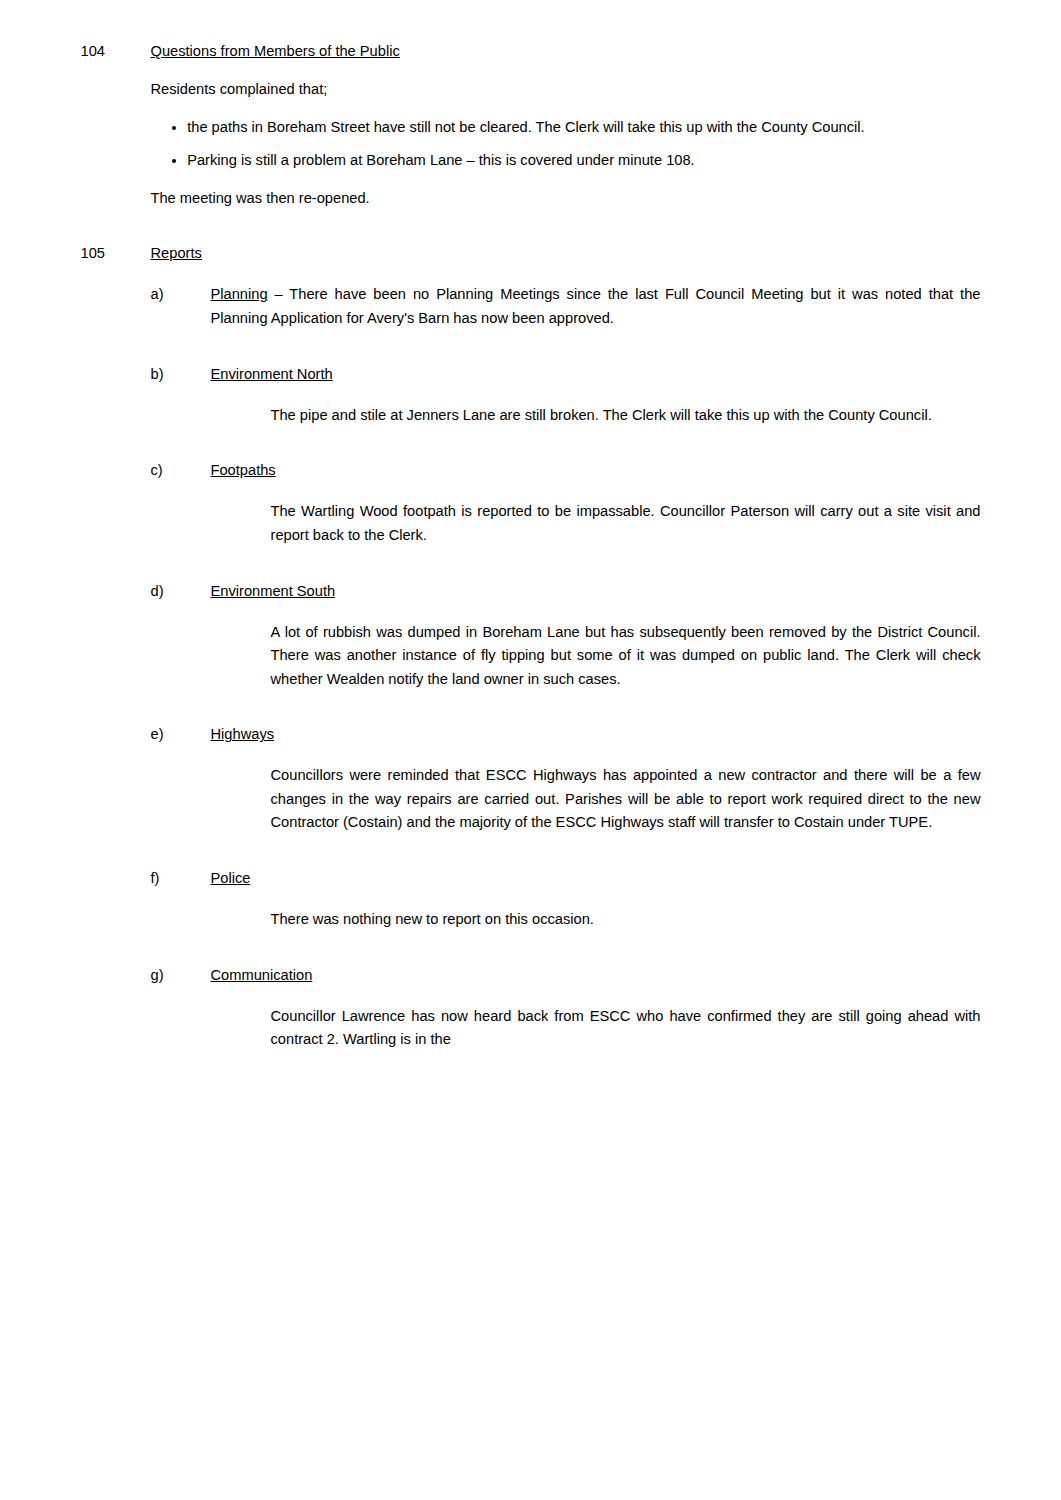104
Questions from Members of the Public
Residents complained that;
the paths in Boreham Street have still not be cleared. The Clerk will take this up with the County Council.
Parking is still a problem at Boreham Lane – this is covered under minute 108.
The meeting was then re-opened.
105
Reports
a)
Planning – There have been no Planning Meetings since the last Full Council Meeting but it was noted that the Planning Application for Avery's Barn has now been approved.
b)
Environment North
The pipe and stile at Jenners Lane are still broken. The Clerk will take this up with the County Council.
c)
Footpaths
The Wartling Wood footpath is reported to be impassable. Councillor Paterson will carry out a site visit and report back to the Clerk.
d)
Environment South
A lot of rubbish was dumped in Boreham Lane but has subsequently been removed by the District Council. There was another instance of fly tipping but some of it was dumped on public land. The Clerk will check whether Wealden notify the land owner in such cases.
e)
Highways
Councillors were reminded that ESCC Highways has appointed a new contractor and there will be a few changes in the way repairs are carried out. Parishes will be able to report work required direct to the new Contractor (Costain) and the majority of the ESCC Highways staff will transfer to Costain under TUPE.
f)
Police
There was nothing new to report on this occasion.
g)
Communication
Councillor Lawrence has now heard back from ESCC who have confirmed they are still going ahead with contract 2. Wartling is in the